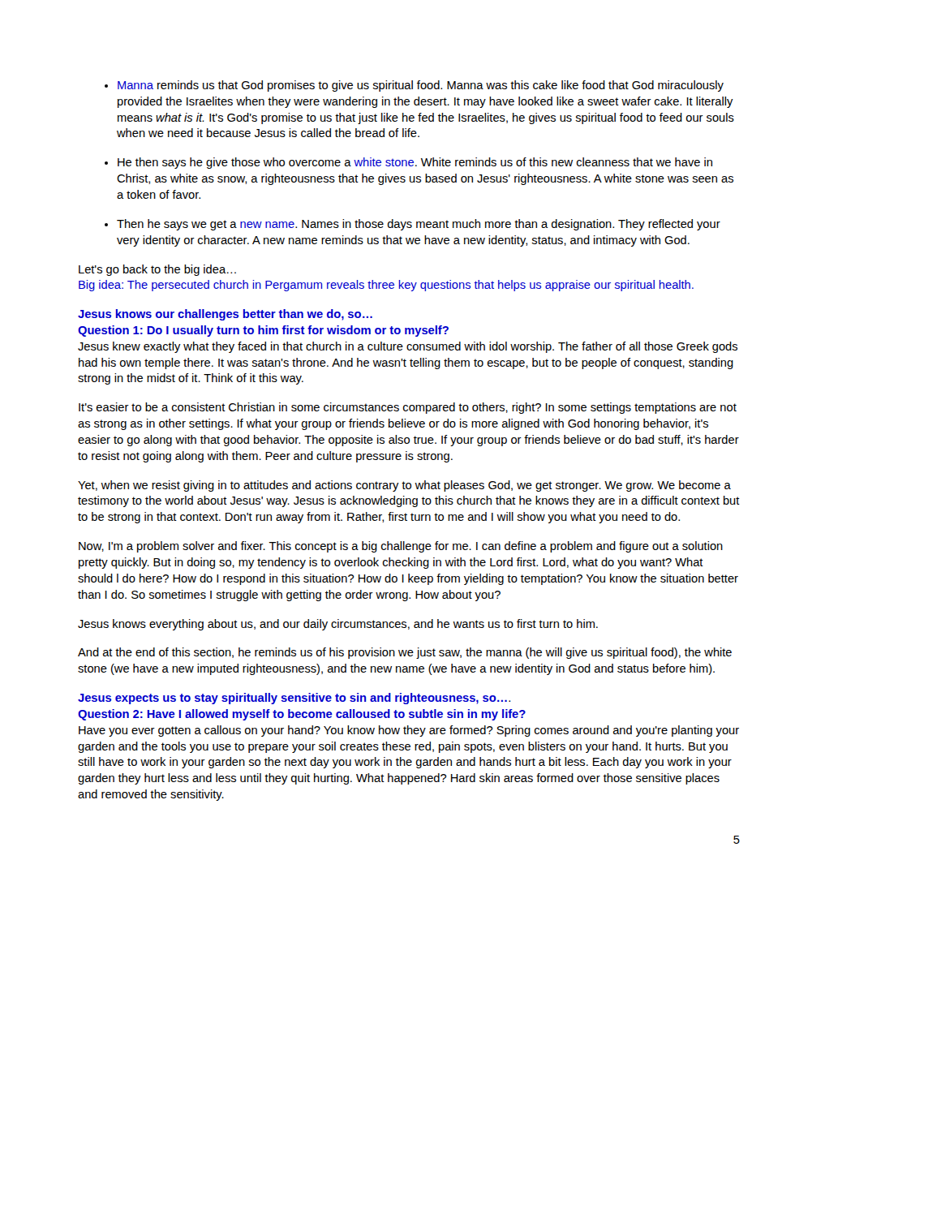Manna reminds us that God promises to give us spiritual food. Manna was this cake like food that God miraculously provided the Israelites when they were wandering in the desert. It may have looked like a sweet wafer cake. It literally means what is it. It's God's promise to us that just like he fed the Israelites, he gives us spiritual food to feed our souls when we need it because Jesus is called the bread of life.
He then says he give those who overcome a white stone. White reminds us of this new cleanness that we have in Christ, as white as snow, a righteousness that he gives us based on Jesus' righteousness. A white stone was seen as a token of favor.
Then he says we get a new name. Names in those days meant much more than a designation. They reflected your very identity or character. A new name reminds us that we have a new identity, status, and intimacy with God.
Let's go back to the big idea…
Big idea: The persecuted church in Pergamum reveals three key questions that helps us appraise our spiritual health.
Jesus knows our challenges better than we do, so…
Question 1: Do I usually turn to him first for wisdom or to myself?
Jesus knew exactly what they faced in that church in a culture consumed with idol worship. The father of all those Greek gods had his own temple there. It was satan's throne. And he wasn't telling them to escape, but to be people of conquest, standing strong in the midst of it. Think of it this way.
It's easier to be a consistent Christian in some circumstances compared to others, right? In some settings temptations are not as strong as in other settings. If what your group or friends believe or do is more aligned with God honoring behavior, it's easier to go along with that good behavior. The opposite is also true. If your group or friends believe or do bad stuff, it's harder to resist not going along with them. Peer and culture pressure is strong.
Yet, when we resist giving in to attitudes and actions contrary to what pleases God, we get stronger. We grow. We become a testimony to the world about Jesus' way. Jesus is acknowledging to this church that he knows they are in a difficult context but to be strong in that context. Don't run away from it. Rather, first turn to me and I will show you what you need to do.
Now, I'm a problem solver and fixer. This concept is a big challenge for me. I can define a problem and figure out a solution pretty quickly. But in doing so, my tendency is to overlook checking in with the Lord first. Lord, what do you want? What should l do here? How do I respond in this situation? How do I keep from yielding to temptation? You know the situation better than I do. So sometimes I struggle with getting the order wrong. How about you?
Jesus knows everything about us, and our daily circumstances, and he wants us to first turn to him.
And at the end of this section, he reminds us of his provision we just saw, the manna (he will give us spiritual food), the white stone (we have a new imputed righteousness), and the new name (we have a new identity in God and status before him).
Jesus expects us to stay spiritually sensitive to sin and righteousness, so….
Question 2: Have I allowed myself to become calloused to subtle sin in my life?
Have you ever gotten a callous on your hand? You know how they are formed? Spring comes around and you're planting your garden and the tools you use to prepare your soil creates these red, pain spots, even blisters on your hand. It hurts. But you still have to work in your garden so the next day you work in the garden and hands hurt a bit less. Each day you work in your garden they hurt less and less until they quit hurting. What happened? Hard skin areas formed over those sensitive places and removed the sensitivity.
5